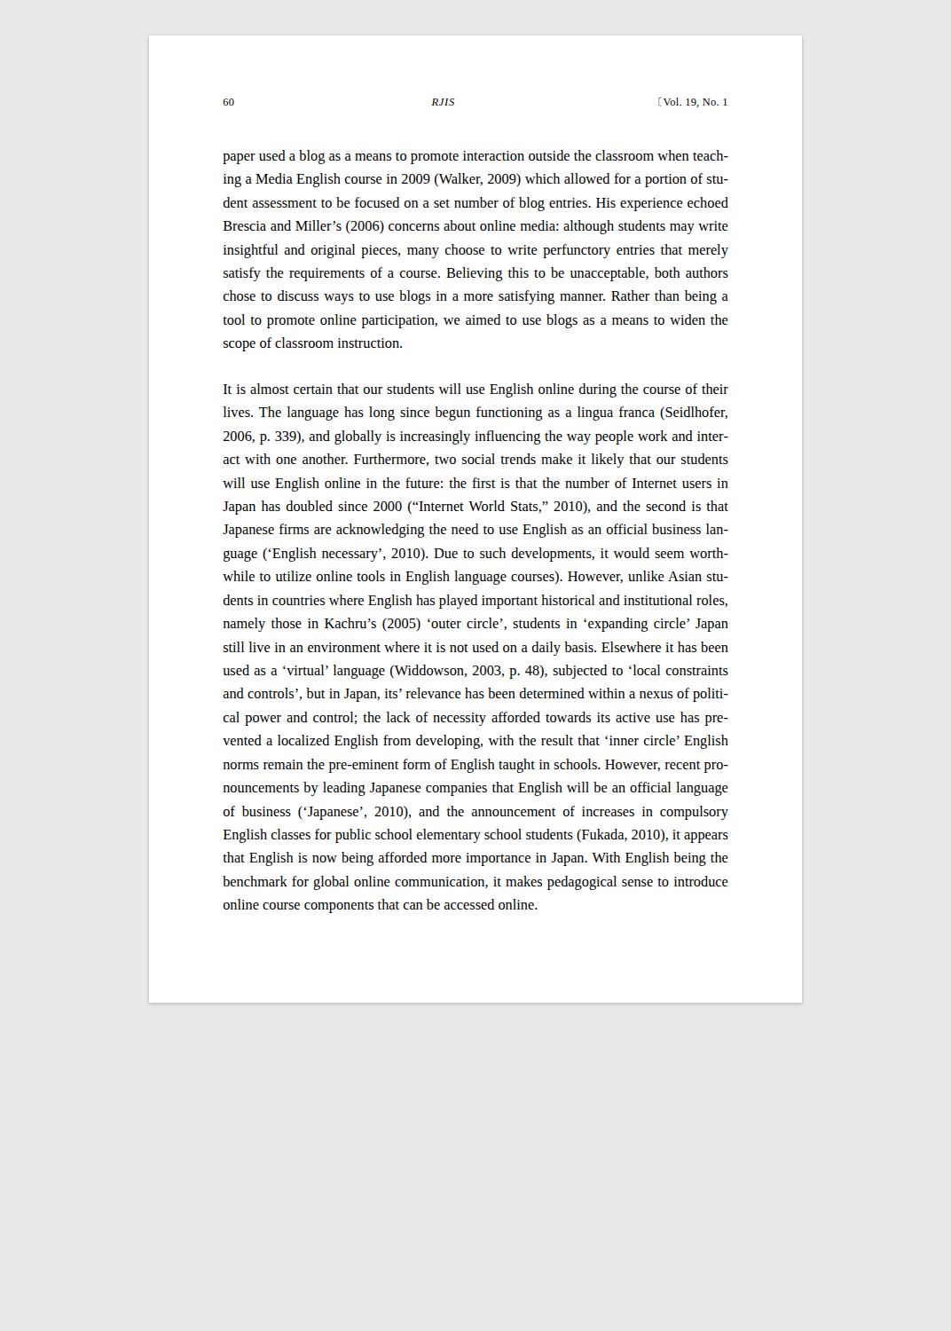60 RJIS 〔Vol. 19, No. 1
paper used a blog as a means to promote interaction outside the classroom when teaching a Media English course in 2009 (Walker, 2009) which allowed for a portion of student assessment to be focused on a set number of blog entries. His experience echoed Brescia and Miller’s (2006) concerns about online media: although students may write insightful and original pieces, many choose to write perfunctory entries that merely satisfy the requirements of a course. Believing this to be unacceptable, both authors chose to discuss ways to use blogs in a more satisfying manner. Rather than being a tool to promote online participation, we aimed to use blogs as a means to widen the scope of classroom instruction.
It is almost certain that our students will use English online during the course of their lives. The language has long since begun functioning as a lingua franca (Seidlhofer, 2006, p. 339), and globally is increasingly influencing the way people work and interact with one another. Furthermore, two social trends make it likely that our students will use English online in the future: the first is that the number of Internet users in Japan has doubled since 2000 (“Internet World Stats,” 2010), and the second is that Japanese firms are acknowledging the need to use English as an official business language (‘English necessary’, 2010). Due to such developments, it would seem worthwhile to utilize online tools in English language courses). However, unlike Asian students in countries where English has played important historical and institutional roles, namely those in Kachru’s (2005) ‘outer circle’, students in ‘expanding circle’ Japan still live in an environment where it is not used on a daily basis. Elsewhere it has been used as a ‘virtual’ language (Widdowson, 2003, p. 48), subjected to ‘local constraints and controls’, but in Japan, its’ relevance has been determined within a nexus of political power and control; the lack of necessity afforded towards its active use has prevented a localized English from developing, with the result that ‘inner circle’ English norms remain the pre-eminent form of English taught in schools. However, recent pronouncements by leading Japanese companies that English will be an official language of business (‘Japanese’, 2010), and the announcement of increases in compulsory English classes for public school elementary school students (Fukada, 2010), it appears that English is now being afforded more importance in Japan. With English being the benchmark for global online communication, it makes pedagogical sense to introduce online course components that can be accessed online.